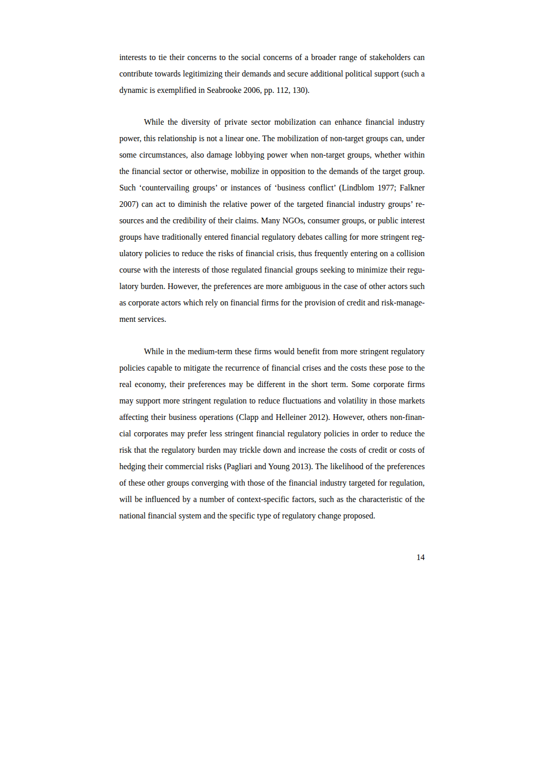interests to tie their concerns to the social concerns of a broader range of stakeholders can contribute towards legitimizing their demands and secure additional political support (such a dynamic is exemplified in Seabrooke 2006, pp. 112, 130).
While the diversity of private sector mobilization can enhance financial industry power, this relationship is not a linear one. The mobilization of non-target groups can, under some circumstances, also damage lobbying power when non-target groups, whether within the financial sector or otherwise, mobilize in opposition to the demands of the target group. Such ‘countervailing groups’ or instances of ‘business conflict’ (Lindblom 1977; Falkner 2007) can act to diminish the relative power of the targeted financial industry groups’ resources and the credibility of their claims. Many NGOs, consumer groups, or public interest groups have traditionally entered financial regulatory debates calling for more stringent regulatory policies to reduce the risks of financial crisis, thus frequently entering on a collision course with the interests of those regulated financial groups seeking to minimize their regulatory burden. However, the preferences are more ambiguous in the case of other actors such as corporate actors which rely on financial firms for the provision of credit and risk-management services.
While in the medium-term these firms would benefit from more stringent regulatory policies capable to mitigate the recurrence of financial crises and the costs these pose to the real economy, their preferences may be different in the short term. Some corporate firms may support more stringent regulation to reduce fluctuations and volatility in those markets affecting their business operations (Clapp and Helleiner 2012). However, others non-financial corporates may prefer less stringent financial regulatory policies in order to reduce the risk that the regulatory burden may trickle down and increase the costs of credit or costs of hedging their commercial risks (Pagliari and Young 2013). The likelihood of the preferences of these other groups converging with those of the financial industry targeted for regulation, will be influenced by a number of context-specific factors, such as the characteristic of the national financial system and the specific type of regulatory change proposed.
14